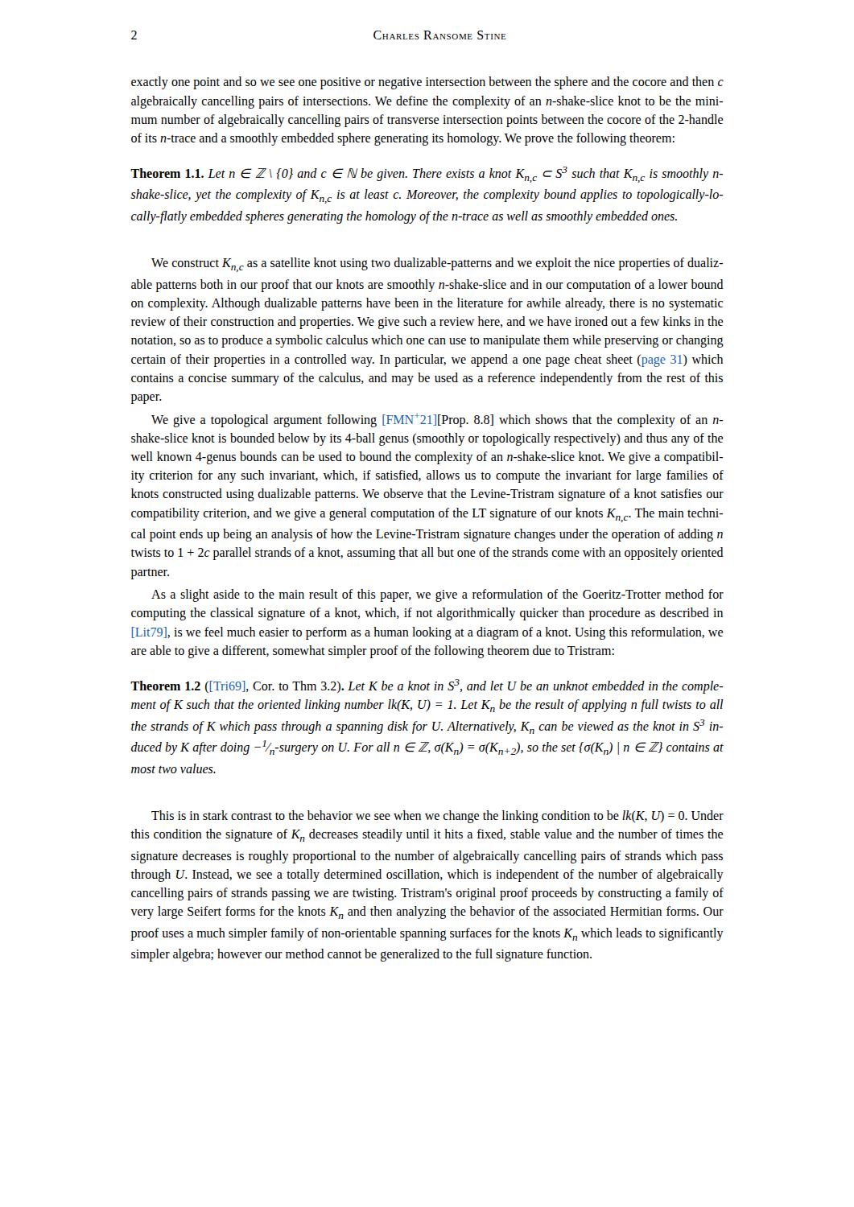2 Charles Ransome Stine
exactly one point and so we see one positive or negative intersection between the sphere and the cocore and then c algebraically cancelling pairs of intersections. We define the complexity of an n-shake-slice knot to be the minimum number of algebraically cancelling pairs of transverse intersection points between the cocore of the 2-handle of its n-trace and a smoothly embedded sphere generating its homology. We prove the following theorem:
Theorem 1.1. Let n ∈ ℤ \ {0} and c ∈ ℕ be given. There exists a knot Kn,c ⊂ S3 such that Kn,c is smoothly n-shake-slice, yet the complexity of Kn,c is at least c. Moreover, the complexity bound applies to topologically-locally-flatly embedded spheres generating the homology of the n-trace as well as smoothly embedded ones.
We construct Kn,c as a satellite knot using two dualizable-patterns and we exploit the nice properties of dualizable patterns both in our proof that our knots are smoothly n-shake-slice and in our computation of a lower bound on complexity. Although dualizable patterns have been in the literature for awhile already, there is no systematic review of their construction and properties. We give such a review here, and we have ironed out a few kinks in the notation, so as to produce a symbolic calculus which one can use to manipulate them while preserving or changing certain of their properties in a controlled way. In particular, we append a one page cheat sheet (page 31) which contains a concise summary of the calculus, and may be used as a reference independently from the rest of this paper.
We give a topological argument following [FMN+21][Prop. 8.8] which shows that the complexity of an n-shake-slice knot is bounded below by its 4-ball genus (smoothly or topologically respectively) and thus any of the well known 4-genus bounds can be used to bound the complexity of an n-shake-slice knot. We give a compatibility criterion for any such invariant, which, if satisfied, allows us to compute the invariant for large families of knots constructed using dualizable patterns. We observe that the Levine-Tristram signature of a knot satisfies our compatibility criterion, and we give a general computation of the LT signature of our knots Kn,c. The main technical point ends up being an analysis of how the Levine-Tristram signature changes under the operation of adding n twists to 1 + 2c parallel strands of a knot, assuming that all but one of the strands come with an oppositely oriented partner.
As a slight aside to the main result of this paper, we give a reformulation of the Goeritz-Trotter method for computing the classical signature of a knot, which, if not algorithmically quicker than procedure as described in [Lit79], is we feel much easier to perform as a human looking at a diagram of a knot. Using this reformulation, we are able to give a different, somewhat simpler proof of the following theorem due to Tristram:
Theorem 1.2 ([Tri69], Cor. to Thm 3.2). Let K be a knot in S3, and let U be an unknot embedded in the complement of K such that the oriented linking number lk(K, U) = 1. Let Kn be the result of applying n full twists to all the strands of K which pass through a spanning disk for U. Alternatively, Kn can be viewed as the knot in S3 induced by K after doing −1⁄n-surgery on U. For all n ∈ ℤ, σ(Kn) = σ(Kn+2), so the set {σ(Kn) | n ∈ ℤ} contains at most two values.
This is in stark contrast to the behavior we see when we change the linking condition to be lk(K, U) = 0. Under this condition the signature of Kn decreases steadily until it hits a fixed, stable value and the number of times the signature decreases is roughly proportional to the number of algebraically cancelling pairs of strands which pass through U. Instead, we see a totally determined oscillation, which is independent of the number of algebraically cancelling pairs of strands passing we are twisting. Tristram's original proof proceeds by constructing a family of very large Seifert forms for the knots Kn and then analyzing the behavior of the associated Hermitian forms. Our proof uses a much simpler family of non-orientable spanning surfaces for the knots Kn which leads to significantly simpler algebra; however our method cannot be generalized to the full signature function.